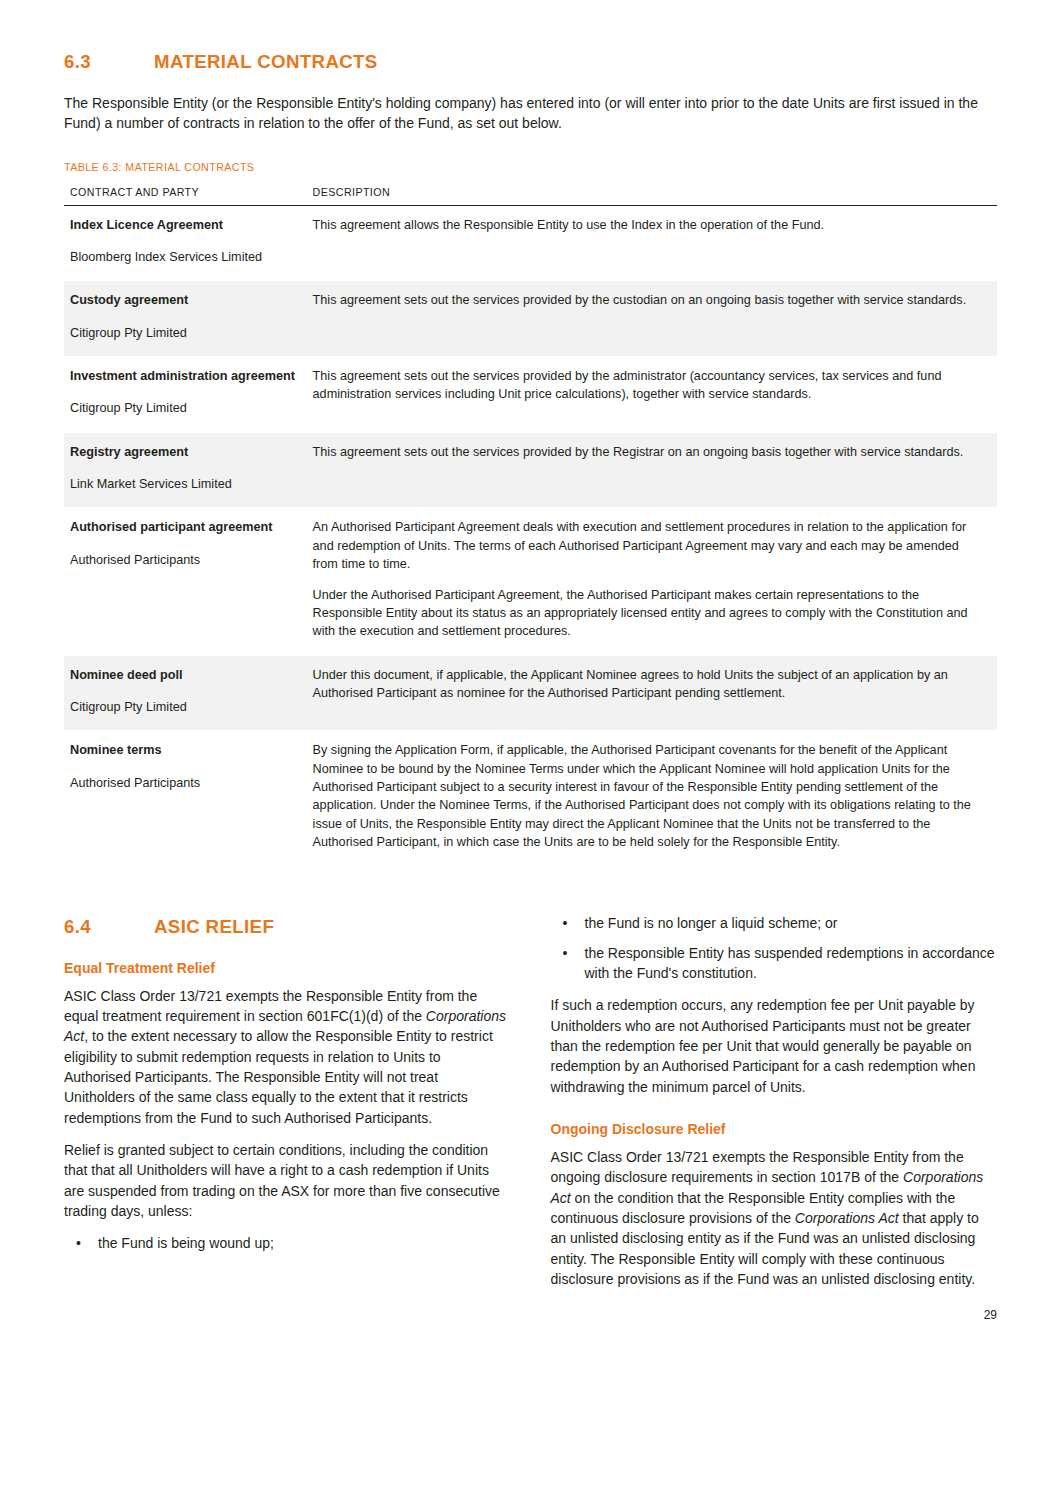6.3 MATERIAL CONTRACTS
The Responsible Entity (or the Responsible Entity's holding company) has entered into (or will enter into prior to the date Units are first issued in the Fund) a number of contracts in relation to the offer of the Fund, as set out below.
Table 6.3: Material Contracts
| Contract and party | Description |
| --- | --- |
| Index Licence Agreement Bloomberg Index Services Limited | This agreement allows the Responsible Entity to use the Index in the operation of the Fund. |
| Custody agreement Citigroup Pty Limited | This agreement sets out the services provided by the custodian on an ongoing basis together with service standards. |
| Investment administration agreement Citigroup Pty Limited | This agreement sets out the services provided by the administrator (accountancy services, tax services and fund administration services including Unit price calculations), together with service standards. |
| Registry agreement Link Market Services Limited | This agreement sets out the services provided by the Registrar on an ongoing basis together with service standards. |
| Authorised participant agreement Authorised Participants | An Authorised Participant Agreement deals with execution and settlement procedures in relation to the application for and redemption of Units. The terms of each Authorised Participant Agreement may vary and each may be amended from time to time. Under the Authorised Participant Agreement, the Authorised Participant makes certain representations to the Responsible Entity about its status as an appropriately licensed entity and agrees to comply with the Constitution and with the execution and settlement procedures. |
| Nominee deed poll Citigroup Pty Limited | Under this document, if applicable, the Applicant Nominee agrees to hold Units the subject of an application by an Authorised Participant as nominee for the Authorised Participant pending settlement. |
| Nominee terms Authorised Participants | By signing the Application Form, if applicable, the Authorised Participant covenants for the benefit of the Applicant Nominee to be bound by the Nominee Terms under which the Applicant Nominee will hold application Units for the Authorised Participant subject to a security interest in favour of the Responsible Entity pending settlement of the application. Under the Nominee Terms, if the Authorised Participant does not comply with its obligations relating to the issue of Units, the Responsible Entity may direct the Applicant Nominee that the Units not be transferred to the Authorised Participant, in which case the Units are to be held solely for the Responsible Entity. |
6.4 ASIC RELIEF
Equal Treatment Relief
ASIC Class Order 13/721 exempts the Responsible Entity from the equal treatment requirement in section 601FC(1)(d) of the Corporations Act, to the extent necessary to allow the Responsible Entity to restrict eligibility to submit redemption requests in relation to Units to Authorised Participants. The Responsible Entity will not treat Unitholders of the same class equally to the extent that it restricts redemptions from the Fund to such Authorised Participants.
Relief is granted subject to certain conditions, including the condition that that all Unitholders will have a right to a cash redemption if Units are suspended from trading on the ASX for more than five consecutive trading days, unless:
the Fund is being wound up;
the Fund is no longer a liquid scheme; or
the Responsible Entity has suspended redemptions in accordance with the Fund's constitution.
If such a redemption occurs, any redemption fee per Unit payable by Unitholders who are not Authorised Participants must not be greater than the redemption fee per Unit that would generally be payable on redemption by an Authorised Participant for a cash redemption when withdrawing the minimum parcel of Units.
Ongoing Disclosure Relief
ASIC Class Order 13/721 exempts the Responsible Entity from the ongoing disclosure requirements in section 1017B of the Corporations Act on the condition that the Responsible Entity complies with the continuous disclosure provisions of the Corporations Act that apply to an unlisted disclosing entity as if the Fund was an unlisted disclosing entity. The Responsible Entity will comply with these continuous disclosure provisions as if the Fund was an unlisted disclosing entity.
29